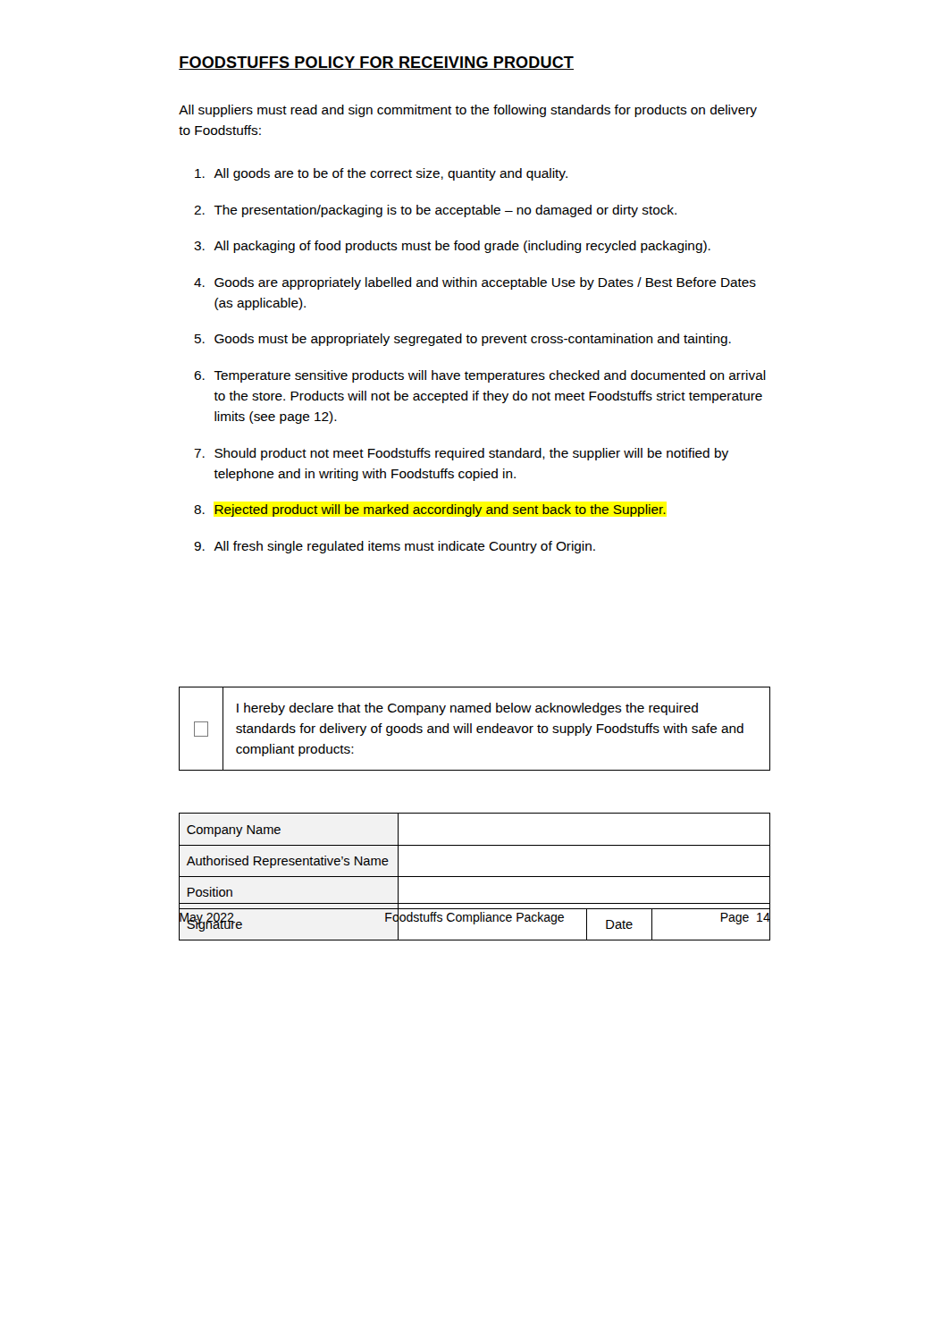FOODSTUFFS POLICY FOR RECEIVING PRODUCT
All suppliers must read and sign commitment to the following standards for products on delivery to Foodstuffs:
All goods are to be of the correct size, quantity and quality.
The presentation/packaging is to be acceptable – no damaged or dirty stock.
All packaging of food products must be food grade (including recycled packaging).
Goods are appropriately labelled and within acceptable Use by Dates / Best Before Dates (as applicable).
Goods must be appropriately segregated to prevent cross-contamination and tainting.
Temperature sensitive products will have temperatures checked and documented on arrival to the store. Products will not be accepted if they do not meet Foodstuffs strict temperature limits (see page 12).
Should product not meet Foodstuffs required standard, the supplier will be notified by telephone and in writing with Foodstuffs copied in.
Rejected product will be marked accordingly and sent back to the Supplier.
All fresh single regulated items must indicate Country of Origin.
I hereby declare that the Company named below acknowledges the required standards for delivery of goods and will endeavor to supply Foodstuffs with safe and compliant products:
| Company Name | |
| Authorised Representative’s Name | |
| Position | |
| Signature | | Date | |
May 2022
Foodstuffs Compliance Package
Page 14